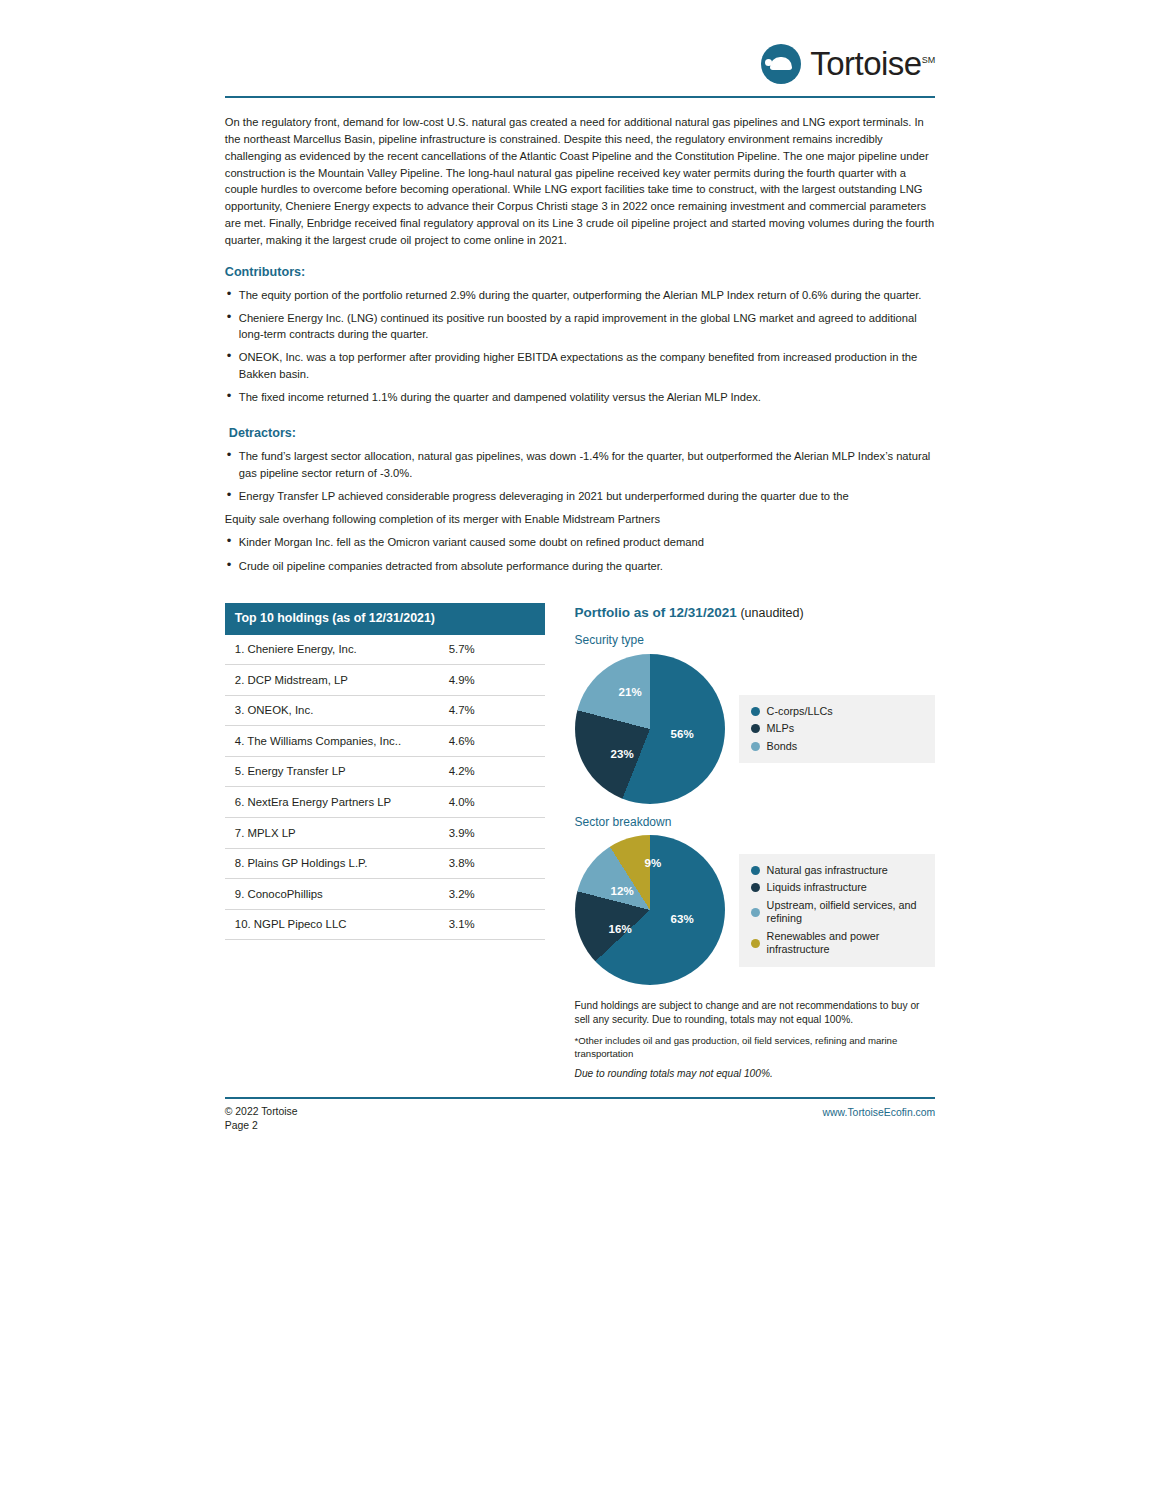TortoiseSM
On the regulatory front, demand for low-cost U.S. natural gas created a need for additional natural gas pipelines and LNG export terminals. In the northeast Marcellus Basin, pipeline infrastructure is constrained. Despite this need, the regulatory environment remains incredibly challenging as evidenced by the recent cancellations of the Atlantic Coast Pipeline and the Constitution Pipeline. The one major pipeline under construction is the Mountain Valley Pipeline. The long-haul natural gas pipeline received key water permits during the fourth quarter with a couple hurdles to overcome before becoming operational. While LNG export facilities take time to construct, with the largest outstanding LNG opportunity, Cheniere Energy expects to advance their Corpus Christi stage 3 in 2022 once remaining investment and commercial parameters are met. Finally, Enbridge received final regulatory approval on its Line 3 crude oil pipeline project and started moving volumes during the fourth quarter, making it the largest crude oil project to come online in 2021.
Contributors:
The equity portion of the portfolio returned 2.9% during the quarter, outperforming the Alerian MLP Index return of 0.6% during the quarter.
Cheniere Energy Inc. (LNG) continued its positive run boosted by a rapid improvement in the global LNG market and agreed to additional long-term contracts during the quarter.
ONEOK, Inc. was a top performer after providing higher EBITDA expectations as the company benefited from increased production in the Bakken basin.
The fixed income returned 1.1% during the quarter and dampened volatility versus the Alerian MLP Index.
Detractors:
The fund’s largest sector allocation, natural gas pipelines, was down -1.4% for the quarter, but outperformed the Alerian MLP Index’s natural gas pipeline sector return of -3.0%.
Energy Transfer LP achieved considerable progress deleveraging in 2021 but underperformed during the quarter due to the
Equity sale overhang following completion of its merger with Enable Midstream Partners
Kinder Morgan Inc. fell as the Omicron variant caused some doubt on refined product demand
Crude oil pipeline companies detracted from absolute performance during the quarter.
Top 10 holdings (as of 12/31/2021)
| 1. Cheniere Energy, Inc. | 5.7% |
| 2. DCP Midstream, LP | 4.9% |
| 3. ONEOK, Inc. | 4.7% |
| 4. The Williams Companies, Inc.. | 4.6% |
| 5. Energy Transfer LP | 4.2% |
| 6. NextEra Energy Partners LP | 4.0% |
| 7. MPLX LP | 3.9% |
| 8. Plains GP Holdings L.P. | 3.8% |
| 9. ConocoPhillips | 3.2% |
| 10. NGPL Pipeco LLC | 3.1% |
Portfolio as of 12/31/2021 (unaudited)
Security type
56%
23%
21%
C-corps/LLCs
MLPs
Bonds
Sector breakdown
63%
16%
12%
9%
Natural gas infrastructure
Liquids infrastructure
Upstream, oilfield services, and refining
Renewables and power infrastructure
Fund holdings are subject to change and are not recommendations to buy or sell any security. Due to rounding, totals may not equal 100%.
*Other includes oil and gas production, oil field services, refining and marine transportation
Due to rounding totals may not equal 100%.
© 2022 Tortoise
Page 2
www.TortoiseEcofin.com